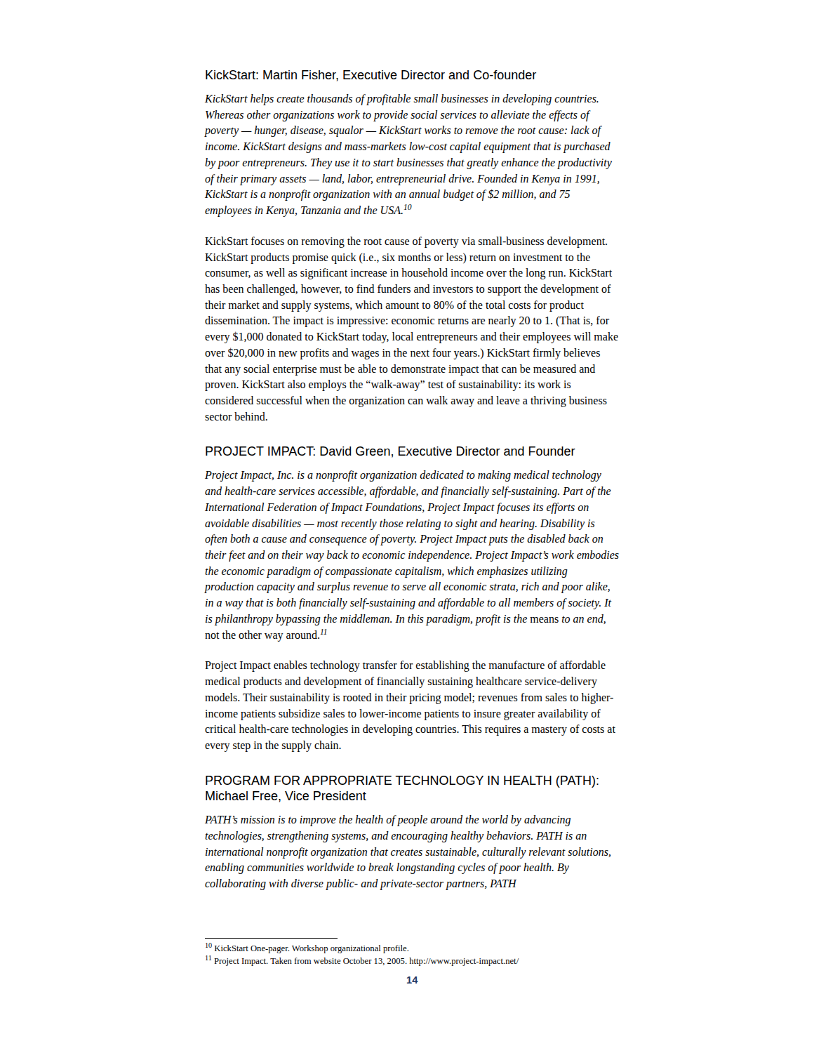KickStart: Martin Fisher, Executive Director and Co-founder
KickStart helps create thousands of profitable small businesses in developing countries. Whereas other organizations work to provide social services to alleviate the effects of poverty — hunger, disease, squalor — KickStart works to remove the root cause: lack of income. KickStart designs and mass-markets low-cost capital equipment that is purchased by poor entrepreneurs. They use it to start businesses that greatly enhance the productivity of their primary assets — land, labor, entrepreneurial drive. Founded in Kenya in 1991, KickStart is a nonprofit organization with an annual budget of $2 million, and 75 employees in Kenya, Tanzania and the USA.10
KickStart focuses on removing the root cause of poverty via small-business development. KickStart products promise quick (i.e., six months or less) return on investment to the consumer, as well as significant increase in household income over the long run. KickStart has been challenged, however, to find funders and investors to support the development of their market and supply systems, which amount to 80% of the total costs for product dissemination. The impact is impressive: economic returns are nearly 20 to 1. (That is, for every $1,000 donated to KickStart today, local entrepreneurs and their employees will make over $20,000 in new profits and wages in the next four years.) KickStart firmly believes that any social enterprise must be able to demonstrate impact that can be measured and proven. KickStart also employs the “walk-away” test of sustainability: its work is considered successful when the organization can walk away and leave a thriving business sector behind.
PROJECT IMPACT: David Green, Executive Director and Founder
Project Impact, Inc. is a nonprofit organization dedicated to making medical technology and health-care services accessible, affordable, and financially self-sustaining. Part of the International Federation of Impact Foundations, Project Impact focuses its efforts on avoidable disabilities — most recently those relating to sight and hearing. Disability is often both a cause and consequence of poverty. Project Impact puts the disabled back on their feet and on their way back to economic independence. Project Impact’s work embodies the economic paradigm of compassionate capitalism, which emphasizes utilizing production capacity and surplus revenue to serve all economic strata, rich and poor alike, in a way that is both financially self-sustaining and affordable to all members of society. It is philanthropy bypassing the middleman. In this paradigm, profit is the means to an end, not the other way around.11
Project Impact enables technology transfer for establishing the manufacture of affordable medical products and development of financially sustaining healthcare service-delivery models. Their sustainability is rooted in their pricing model; revenues from sales to higher-income patients subsidize sales to lower-income patients to insure greater availability of critical health-care technologies in developing countries. This requires a mastery of costs at every step in the supply chain.
PROGRAM FOR APPROPRIATE TECHNOLOGY IN HEALTH (PATH): Michael Free, Vice President
PATH’s mission is to improve the health of people around the world by advancing technologies, strengthening systems, and encouraging healthy behaviors. PATH is an international nonprofit organization that creates sustainable, culturally relevant solutions, enabling communities worldwide to break longstanding cycles of poor health. By collaborating with diverse public- and private-sector partners, PATH
10 KickStart One-pager. Workshop organizational profile.
11 Project Impact. Taken from website October 13, 2005. http://www.project-impact.net/
14